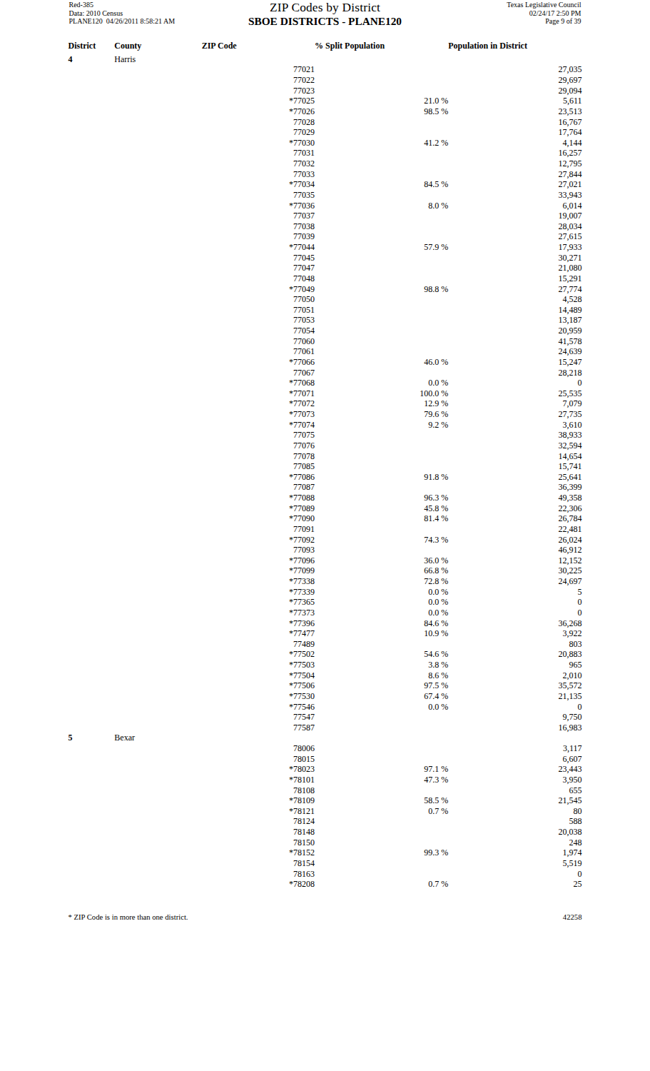| Red-385 Data: 2010 Census PLANE120 04/26/2011 8:58:21 AM | ZIP Codes by District SBOE DISTRICTS - PLANE120 | Texas Legislative Council 02/24/17 2:50 PM Page 9 of 39 |
| District | County | ZIP Code | % Split Population | Population in District |
| --- | --- | --- | --- | --- |
| 4 | Harris | | | |
| | | 77021 | | 27,035 |
| | | 77022 | | 29,697 |
| | | 77023 | | 29,094 |
| | | *77025 | 21.0 % | 5,611 |
| | | *77026 | 98.5 % | 23,513 |
| | | 77028 | | 16,767 |
| | | 77029 | | 17,764 |
| | | *77030 | 41.2 % | 4,144 |
| | | 77031 | | 16,257 |
| | | 77032 | | 12,795 |
| | | 77033 | | 27,844 |
| | | *77034 | 84.5 % | 27,021 |
| | | 77035 | | 33,943 |
| | | *77036 | 8.0 % | 6,014 |
| | | 77037 | | 19,007 |
| | | 77038 | | 28,034 |
| | | 77039 | | 27,615 |
| | | *77044 | 57.9 % | 17,933 |
| | | 77045 | | 30,271 |
| | | 77047 | | 21,080 |
| | | 77048 | | 15,291 |
| | | *77049 | 98.8 % | 27,774 |
| | | 77050 | | 4,528 |
| | | 77051 | | 14,489 |
| | | 77053 | | 13,187 |
| | | 77054 | | 20,959 |
| | | 77060 | | 41,578 |
| | | 77061 | | 24,639 |
| | | *77066 | 46.0 % | 15,247 |
| | | 77067 | | 28,218 |
| | | *77068 | 0.0 % | 0 |
| | | *77071 | 100.0 % | 25,535 |
| | | *77072 | 12.9 % | 7,079 |
| | | *77073 | 79.6 % | 27,735 |
| | | *77074 | 9.2 % | 3,610 |
| | | 77075 | | 38,933 |
| | | 77076 | | 32,594 |
| | | 77078 | | 14,654 |
| | | 77085 | | 15,741 |
| | | *77086 | 91.8 % | 25,641 |
| | | 77087 | | 36,399 |
| | | *77088 | 96.3 % | 49,358 |
| | | *77089 | 45.8 % | 22,306 |
| | | *77090 | 81.4 % | 26,784 |
| | | 77091 | | 22,481 |
| | | *77092 | 74.3 % | 26,024 |
| | | 77093 | | 46,912 |
| | | *77096 | 36.0 % | 12,152 |
| | | *77099 | 66.8 % | 30,225 |
| | | *77338 | 72.8 % | 24,697 |
| | | *77339 | 0.0 % | 5 |
| | | *77365 | 0.0 % | 0 |
| | | *77373 | 0.0 % | 0 |
| | | *77396 | 84.6 % | 36,268 |
| | | *77477 | 10.9 % | 3,922 |
| | | 77489 | | 803 |
| | | *77502 | 54.6 % | 20,883 |
| | | *77503 | 3.8 % | 965 |
| | | *77504 | 8.6 % | 2,010 |
| | | *77506 | 97.5 % | 35,572 |
| | | *77530 | 67.4 % | 21,135 |
| | | *77546 | 0.0 % | 0 |
| | | 77547 | | 9,750 |
| | | 77587 | | 16,983 |
| 5 | Bexar | | | |
| | | 78006 | | 3,117 |
| | | 78015 | | 6,607 |
| | | *78023 | 97.1 % | 23,443 |
| | | *78101 | 47.3 % | 3,950 |
| | | 78108 | | 655 |
| | | *78109 | 58.5 % | 21,545 |
| | | *78121 | 0.7 % | 80 |
| | | 78124 | | 588 |
| | | 78148 | | 20,038 |
| | | 78150 | | 248 |
| | | *78152 | 99.3 % | 1,974 |
| | | 78154 | | 5,519 |
| | | 78163 | | 0 |
| | | *78208 | 0.7 % | 25 |
* ZIP Code is in more than one district. 42258